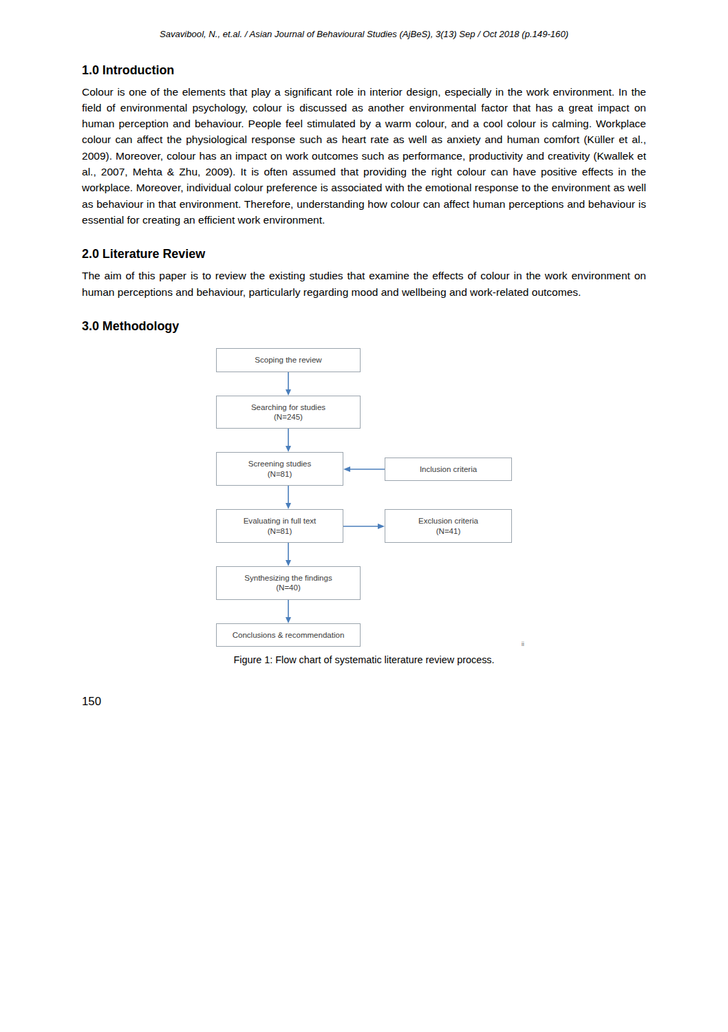Savavibool, N., et.al. / Asian Journal of Behavioural Studies (AjBeS), 3(13) Sep / Oct 2018 (p.149-160)
1.0 Introduction
Colour is one of the elements that play a significant role in interior design, especially in the work environment. In the field of environmental psychology, colour is discussed as another environmental factor that has a great impact on human perception and behaviour. People feel stimulated by a warm colour, and a cool colour is calming. Workplace colour can affect the physiological response such as heart rate as well as anxiety and human comfort (Küller et al., 2009). Moreover, colour has an impact on work outcomes such as performance, productivity and creativity (Kwallek et al., 2007, Mehta & Zhu, 2009). It is often assumed that providing the right colour can have positive effects in the workplace. Moreover, individual colour preference is associated with the emotional response to the environment as well as behaviour in that environment. Therefore, understanding how colour can affect human perceptions and behaviour is essential for creating an efficient work environment.
2.0 Literature Review
The aim of this paper is to review the existing studies that examine the effects of colour in the work environment on human perceptions and behaviour, particularly regarding mood and wellbeing and work-related outcomes.
3.0 Methodology
Scoping the review
Searching for studies
(N=245)
Screening studies
(N=81)
Inclusion criteria
Evaluating in full text
(N=81)
Exclusion criteria
(N=41)
Synthesizing the findings
(N=40)
Conclusions & recommendationii
Figure 1: Flow chart of systematic literature review process.
150